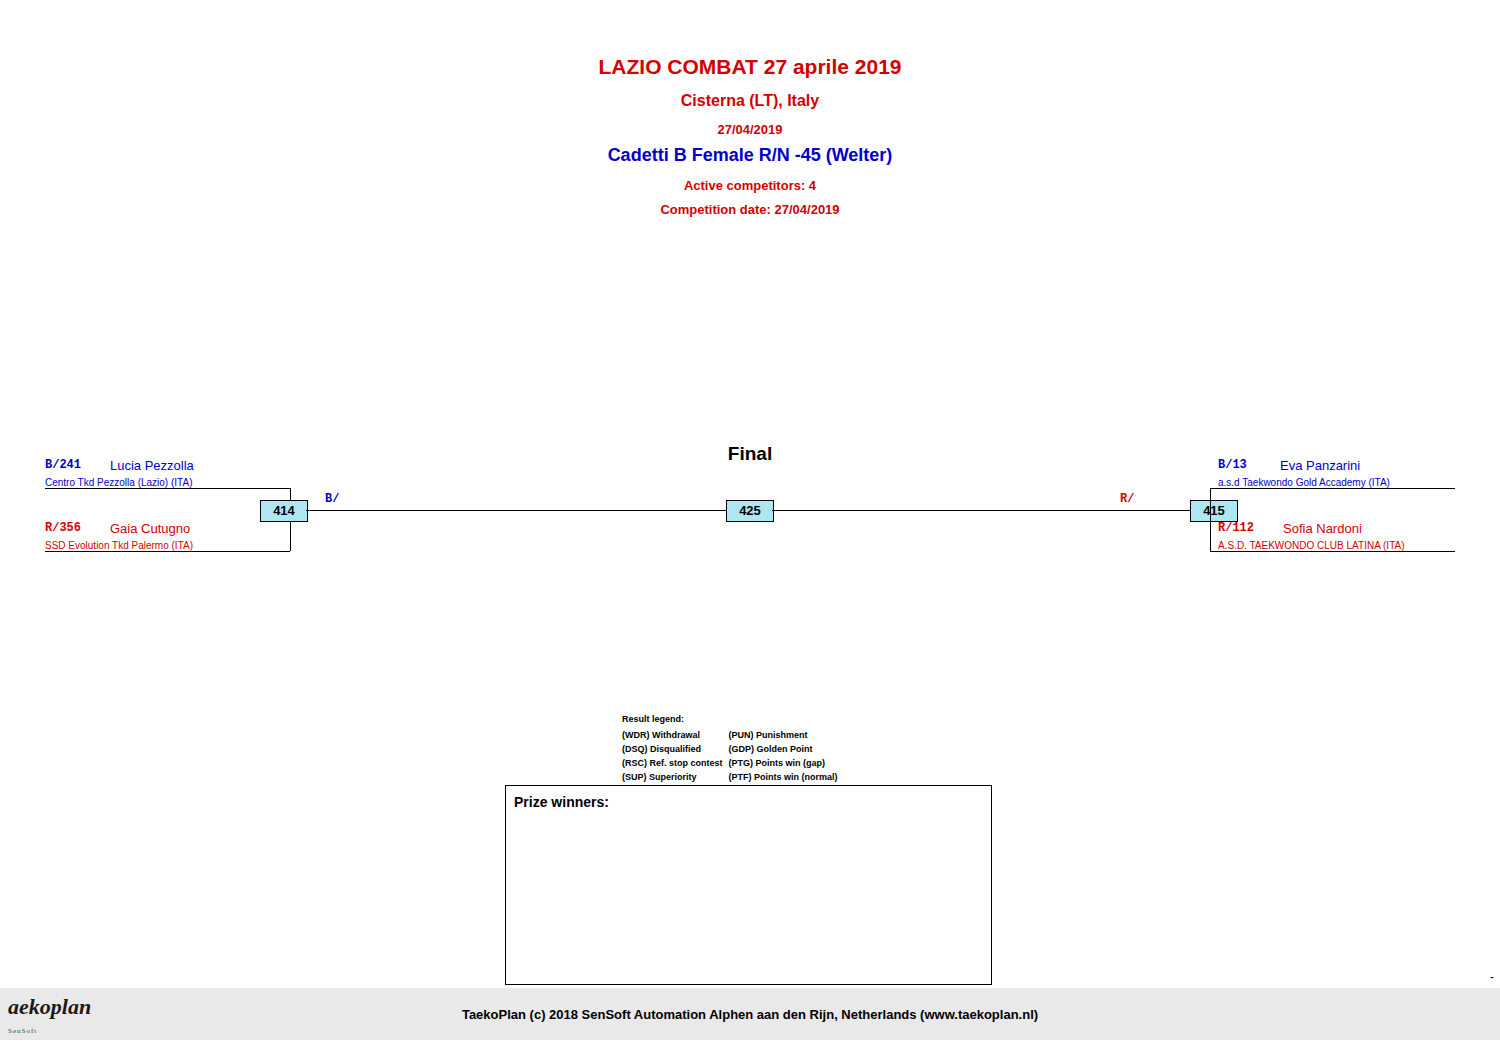LAZIO COMBAT 27 aprile 2019
Cisterna (LT), Italy
27/04/2019
Cadetti B Female R/N -45 (Welter)
Active competitors: 4
Competition date: 27/04/2019
Final
B/241
Lucia Pezzolla
Centro Tkd Pezzolla (Lazio) (ITA)
R/356
Gaia Cutugno
SSD Evolution Tkd Palermo (ITA)
414
B/
425
R/
415
B/13
Eva Panzarini
a.s.d Taekwondo Gold Accademy (ITA)
R/112
Sofia Nardoni
A.S.D. TAEKWONDO CLUB LATINA (ITA)
Result legend:
| (WDR) Withdrawal | (PUN) Punishment |
| (DSQ) Disqualified | (GDP) Golden Point |
| (RSC) Ref. stop contest | (PTG) Points win (gap) |
| (SUP) Superiority | (PTF) Points win (normal) |
Prize winners:
-
aekoplan SenSoft
TaekoPlan (c) 2018 SenSoft Automation Alphen aan den Rijn, Netherlands (www.taekoplan.nl)